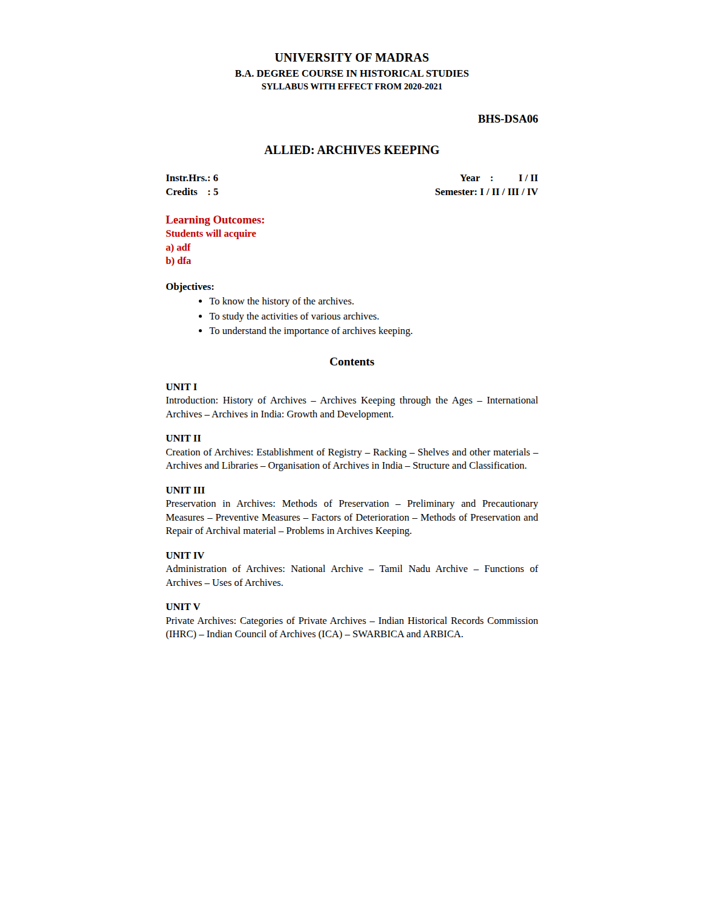UNIVERSITY OF MADRAS
B.A. DEGREE COURSE IN HISTORICAL STUDIES
SYLLABUS WITH EFFECT FROM 2020-2021
BHS-DSA06
ALLIED: ARCHIVES KEEPING
| Instr.Hrs.: 6 | Year : I / II |
| Credits : 5 | Semester: I / II / III / IV |
Learning Outcomes:
Students will acquire
a) adf
b) dfa
Objectives:
To know the history of the archives.
To study the activities of various archives.
To understand the importance of archives keeping.
Contents
UNIT I
Introduction: History of Archives – Archives Keeping through the Ages – International Archives – Archives in India: Growth and Development.
UNIT II
Creation of Archives: Establishment of Registry – Racking – Shelves and other materials – Archives and Libraries – Organisation of Archives in India – Structure and Classification.
UNIT III
Preservation in Archives: Methods of Preservation – Preliminary and Precautionary Measures – Preventive Measures – Factors of Deterioration – Methods of Preservation and Repair of Archival material – Problems in Archives Keeping.
UNIT IV
Administration of Archives: National Archive – Tamil Nadu Archive – Functions of Archives – Uses of Archives.
UNIT V
Private Archives: Categories of Private Archives – Indian Historical Records Commission (IHRC) – Indian Council of Archives (ICA) – SWARBICA and ARBICA.